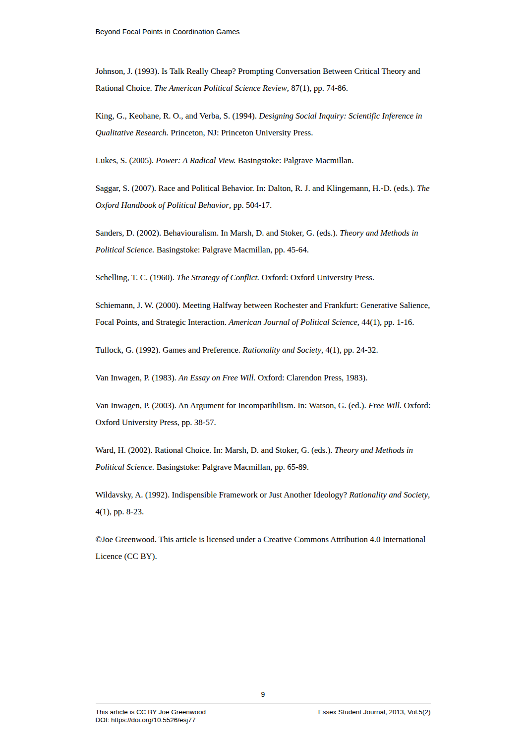Beyond Focal Points in Coordination Games
Johnson, J. (1993). Is Talk Really Cheap? Prompting Conversation Between Critical Theory and Rational Choice. The American Political Science Review, 87(1), pp. 74-86.
King, G., Keohane, R. O., and Verba, S. (1994). Designing Social Inquiry: Scientific Inference in Qualitative Research. Princeton, NJ: Princeton University Press.
Lukes, S. (2005). Power: A Radical View. Basingstoke: Palgrave Macmillan.
Saggar, S. (2007). Race and Political Behavior. In: Dalton, R. J. and Klingemann, H.-D. (eds.). The Oxford Handbook of Political Behavior, pp. 504-17.
Sanders, D. (2002). Behaviouralism. In Marsh, D. and Stoker, G. (eds.). Theory and Methods in Political Science. Basingstoke: Palgrave Macmillan, pp. 45-64.
Schelling, T. C. (1960). The Strategy of Conflict. Oxford: Oxford University Press.
Schiemann, J. W. (2000). Meeting Halfway between Rochester and Frankfurt: Generative Salience, Focal Points, and Strategic Interaction. American Journal of Political Science, 44(1), pp. 1-16.
Tullock, G. (1992). Games and Preference. Rationality and Society, 4(1), pp. 24-32.
Van Inwagen, P. (1983). An Essay on Free Will. Oxford: Clarendon Press, 1983).
Van Inwagen, P. (2003). An Argument for Incompatibilism. In: Watson, G. (ed.). Free Will. Oxford: Oxford University Press, pp. 38-57.
Ward, H. (2002). Rational Choice. In: Marsh, D. and Stoker, G. (eds.). Theory and Methods in Political Science. Basingstoke: Palgrave Macmillan, pp. 65-89.
Wildavsky, A. (1992). Indispensible Framework or Just Another Ideology? Rationality and Society, 4(1), pp. 8-23.
©Joe Greenwood. This article is licensed under a Creative Commons Attribution 4.0 International Licence (CC BY).
9
This article is CC BY Joe Greenwood
DOI: https://doi.org/10.5526/esj77
Essex Student Journal, 2013, Vol.5(2)